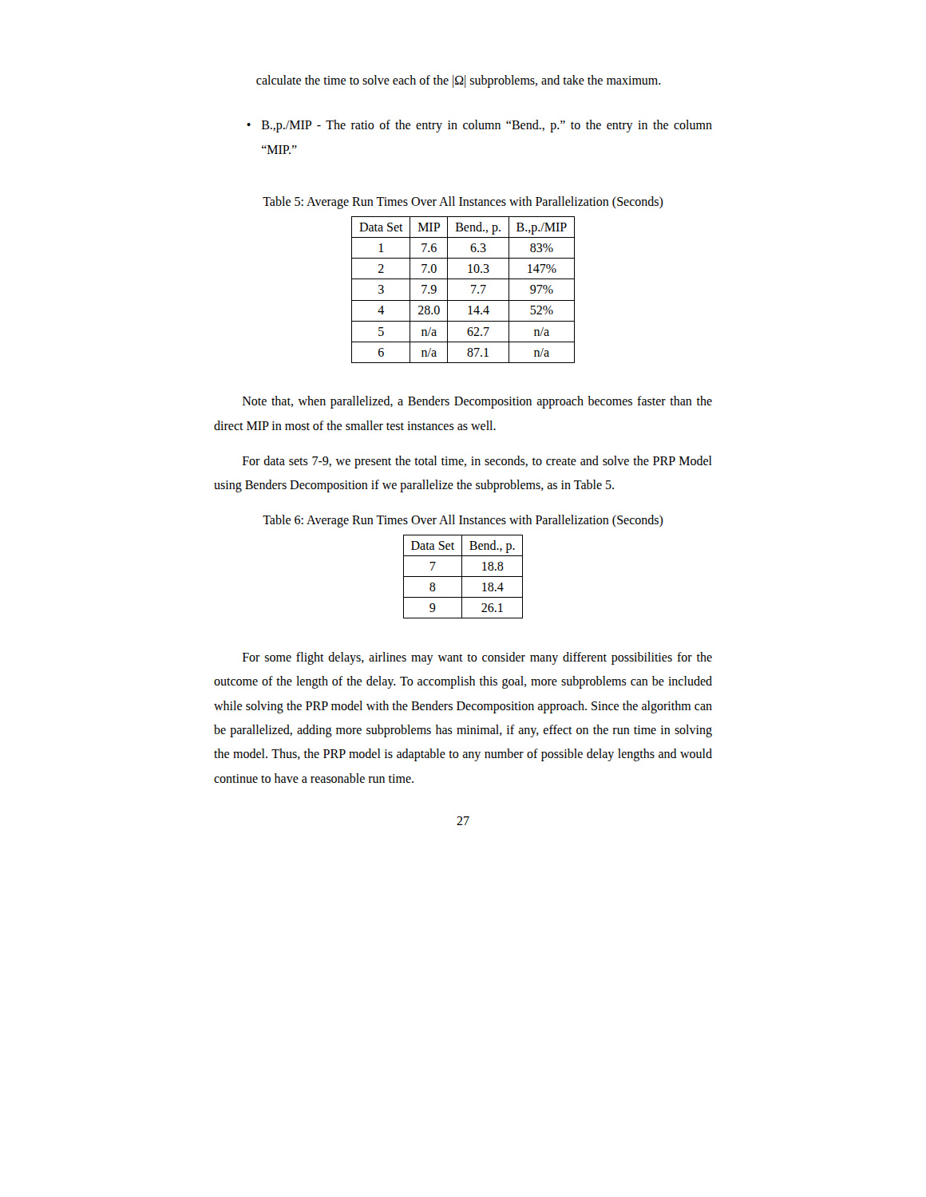calculate the time to solve each of the |Ω| subproblems, and take the maximum.
B.,p./MIP - The ratio of the entry in column “Bend., p.” to the entry in the column “MIP.”
Table 5: Average Run Times Over All Instances with Parallelization (Seconds)
| Data Set | MIP | Bend., p. | B.,p./MIP |
| --- | --- | --- | --- |
| 1 | 7.6 | 6.3 | 83% |
| 2 | 7.0 | 10.3 | 147% |
| 3 | 7.9 | 7.7 | 97% |
| 4 | 28.0 | 14.4 | 52% |
| 5 | n/a | 62.7 | n/a |
| 6 | n/a | 87.1 | n/a |
Note that, when parallelized, a Benders Decomposition approach becomes faster than the direct MIP in most of the smaller test instances as well.
For data sets 7-9, we present the total time, in seconds, to create and solve the PRP Model using Benders Decomposition if we parallelize the subproblems, as in Table 5.
Table 6: Average Run Times Over All Instances with Parallelization (Seconds)
| Data Set | Bend., p. |
| --- | --- |
| 7 | 18.8 |
| 8 | 18.4 |
| 9 | 26.1 |
For some flight delays, airlines may want to consider many different possibilities for the outcome of the length of the delay. To accomplish this goal, more subproblems can be included while solving the PRP model with the Benders Decomposition approach. Since the algorithm can be parallelized, adding more subproblems has minimal, if any, effect on the run time in solving the model. Thus, the PRP model is adaptable to any number of possible delay lengths and would continue to have a reasonable run time.
27